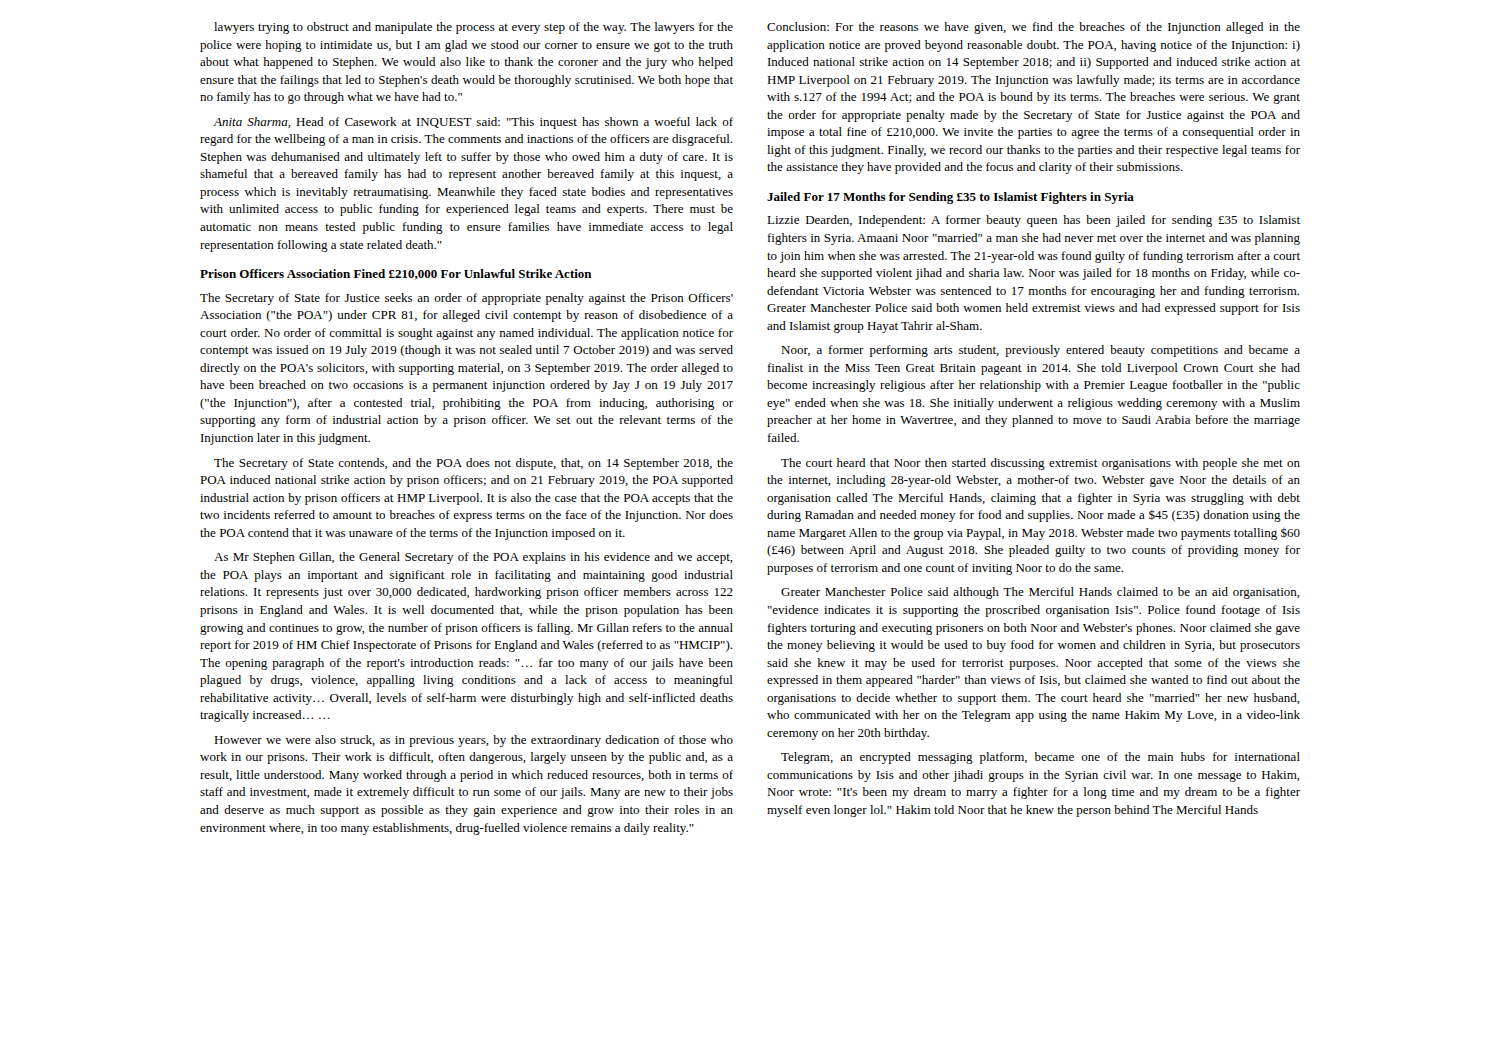lawyers trying to obstruct and manipulate the process at every step of the way. The lawyers for the police were hoping to intimidate us, but I am glad we stood our corner to ensure we got to the truth about what happened to Stephen. We would also like to thank the coroner and the jury who helped ensure that the failings that led to Stephen's death would be thoroughly scrutinised. We both hope that no family has to go through what we have had to."
Anita Sharma, Head of Casework at INQUEST said: "This inquest has shown a woeful lack of regard for the wellbeing of a man in crisis. The comments and inactions of the officers are disgraceful. Stephen was dehumanised and ultimately left to suffer by those who owed him a duty of care. It is shameful that a bereaved family has had to represent another bereaved family at this inquest, a process which is inevitably retraumatising. Meanwhile they faced state bodies and representatives with unlimited access to public funding for experienced legal teams and experts. There must be automatic non means tested public funding to ensure families have immediate access to legal representation following a state related death."
Prison Officers Association Fined £210,000 For Unlawful Strike Action
The Secretary of State for Justice seeks an order of appropriate penalty against the Prison Officers' Association ("the POA") under CPR 81, for alleged civil contempt by reason of disobedience of a court order. No order of committal is sought against any named individual. The application notice for contempt was issued on 19 July 2019 (though it was not sealed until 7 October 2019) and was served directly on the POA's solicitors, with supporting material, on 3 September 2019. The order alleged to have been breached on two occasions is a permanent injunction ordered by Jay J on 19 July 2017 ("the Injunction"), after a contested trial, prohibiting the POA from inducing, authorising or supporting any form of industrial action by a prison officer. We set out the relevant terms of the Injunction later in this judgment.
The Secretary of State contends, and the POA does not dispute, that, on 14 September 2018, the POA induced national strike action by prison officers; and on 21 February 2019, the POA supported industrial action by prison officers at HMP Liverpool. It is also the case that the POA accepts that the two incidents referred to amount to breaches of express terms on the face of the Injunction. Nor does the POA contend that it was unaware of the terms of the Injunction imposed on it.
As Mr Stephen Gillan, the General Secretary of the POA explains in his evidence and we accept, the POA plays an important and significant role in facilitating and maintaining good industrial relations. It represents just over 30,000 dedicated, hardworking prison officer members across 122 prisons in England and Wales. It is well documented that, while the prison population has been growing and continues to grow, the number of prison officers is falling. Mr Gillan refers to the annual report for 2019 of HM Chief Inspectorate of Prisons for England and Wales (referred to as "HMCIP"). The opening paragraph of the report's introduction reads: "… far too many of our jails have been plagued by drugs, violence, appalling living conditions and a lack of access to meaningful rehabilitative activity… Overall, levels of self-harm were disturbingly high and self-inflicted deaths tragically increased… …
However we were also struck, as in previous years, by the extraordinary dedication of those who work in our prisons. Their work is difficult, often dangerous, largely unseen by the public and, as a result, little understood. Many worked through a period in which reduced resources, both in terms of staff and investment, made it extremely difficult to run some of our jails. Many are new to their jobs and deserve as much support as possible as they gain experience and grow into their roles in an environment where, in too many establishments, drug-fuelled violence remains a daily reality."
Conclusion: For the reasons we have given, we find the breaches of the Injunction alleged in the application notice are proved beyond reasonable doubt. The POA, having notice of the Injunction: i) Induced national strike action on 14 September 2018; and ii) Supported and induced strike action at HMP Liverpool on 21 February 2019. The Injunction was lawfully made; its terms are in accordance with s.127 of the 1994 Act; and the POA is bound by its terms. The breaches were serious. We grant the order for appropriate penalty made by the Secretary of State for Justice against the POA and impose a total fine of £210,000. We invite the parties to agree the terms of a consequential order in light of this judgment. Finally, we record our thanks to the parties and their respective legal teams for the assistance they have provided and the focus and clarity of their submissions.
Jailed For 17 Months for Sending £35 to Islamist Fighters in Syria
Lizzie Dearden, Independent: A former beauty queen has been jailed for sending £35 to Islamist fighters in Syria. Amaani Noor "married" a man she had never met over the internet and was planning to join him when she was arrested. The 21-year-old was found guilty of funding terrorism after a court heard she supported violent jihad and sharia law. Noor was jailed for 18 months on Friday, while co-defendant Victoria Webster was sentenced to 17 months for encouraging her and funding terrorism. Greater Manchester Police said both women held extremist views and had expressed support for Isis and Islamist group Hayat Tahrir al-Sham.
Noor, a former performing arts student, previously entered beauty competitions and became a finalist in the Miss Teen Great Britain pageant in 2014. She told Liverpool Crown Court she had become increasingly religious after her relationship with a Premier League footballer in the "public eye" ended when she was 18. She initially underwent a religious wedding ceremony with a Muslim preacher at her home in Wavertree, and they planned to move to Saudi Arabia before the marriage failed.
The court heard that Noor then started discussing extremist organisations with people she met on the internet, including 28-year-old Webster, a mother-of two. Webster gave Noor the details of an organisation called The Merciful Hands, claiming that a fighter in Syria was struggling with debt during Ramadan and needed money for food and supplies. Noor made a $45 (£35) donation using the name Margaret Allen to the group via Paypal, in May 2018. Webster made two payments totalling $60 (£46) between April and August 2018. She pleaded guilty to two counts of providing money for purposes of terrorism and one count of inviting Noor to do the same.
Greater Manchester Police said although The Merciful Hands claimed to be an aid organisation, "evidence indicates it is supporting the proscribed organisation Isis". Police found footage of Isis fighters torturing and executing prisoners on both Noor and Webster's phones. Noor claimed she gave the money believing it would be used to buy food for women and children in Syria, but prosecutors said she knew it may be used for terrorist purposes. Noor accepted that some of the views she expressed in them appeared "harder" than views of Isis, but claimed she wanted to find out about the organisations to decide whether to support them. The court heard she "married" her new husband, who communicated with her on the Telegram app using the name Hakim My Love, in a video-link ceremony on her 20th birthday.
Telegram, an encrypted messaging platform, became one of the main hubs for international communications by Isis and other jihadi groups in the Syrian civil war. In one message to Hakim, Noor wrote: "It's been my dream to marry a fighter for a long time and my dream to be a fighter myself even longer lol." Hakim told Noor that he knew the person behind The Merciful Hands